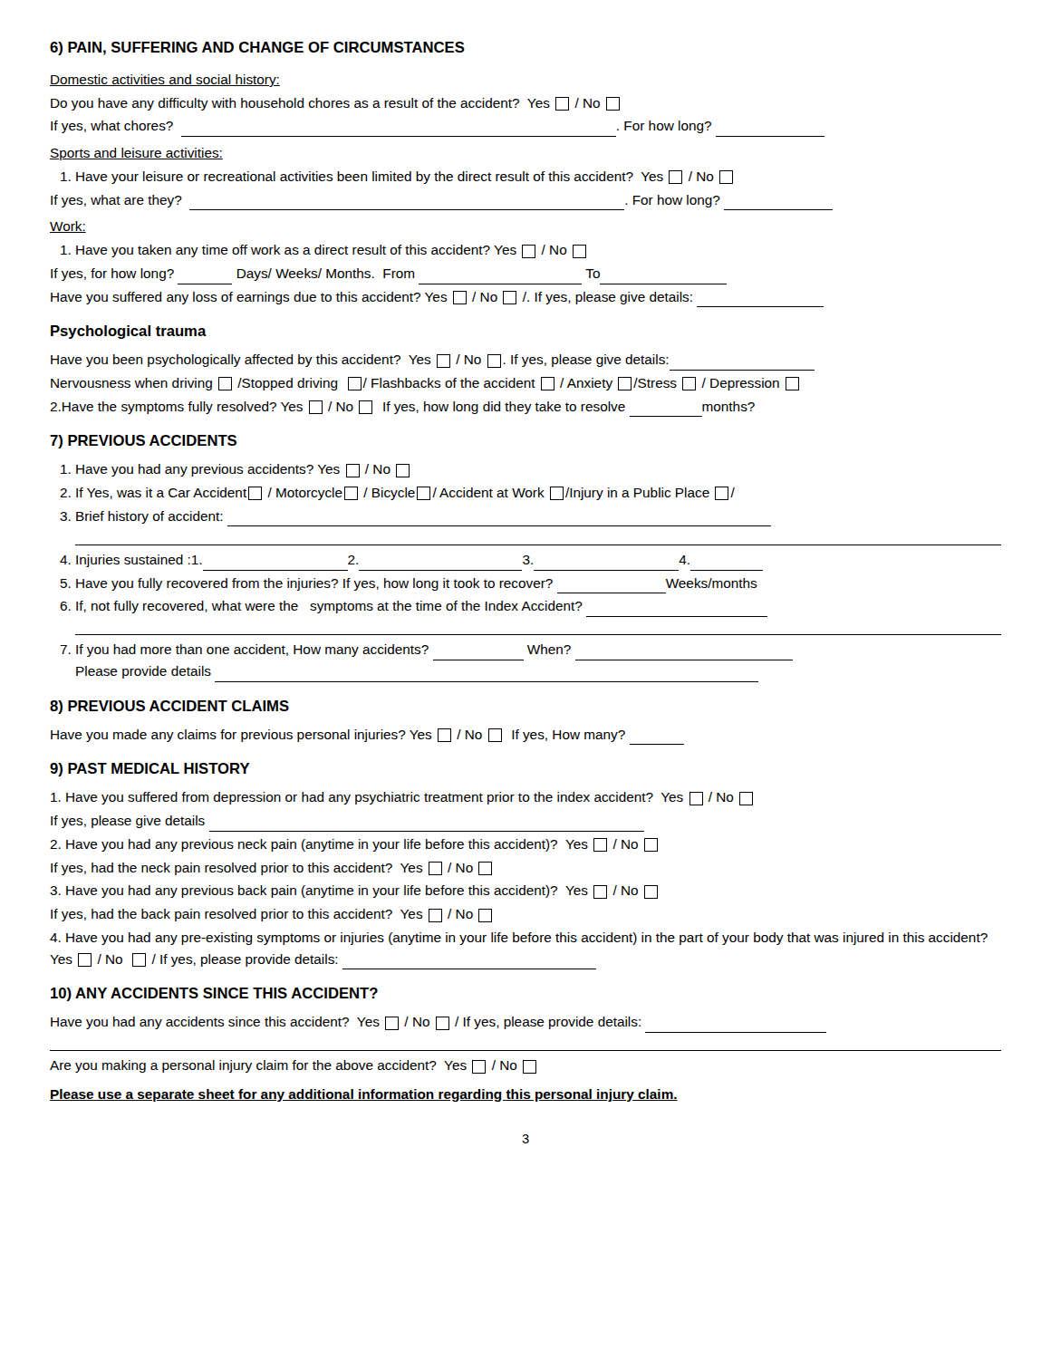6) PAIN, SUFFERING AND CHANGE OF CIRCUMSTANCES
Domestic activities and social history:
Do you have any difficulty with household chores as a result of the accident? Yes / No
If yes, what chores? . For how long?
Sports and leisure activities:
Have your leisure or recreational activities been limited by the direct result of this accident? Yes / No
If yes, what are they? . For how long?
Work:
Have you taken any time off work as a direct result of this accident? Yes / No
If yes, for how long? Days/ Weeks/ Months. From To
Have you suffered any loss of earnings due to this accident? Yes / No /. If yes, please give details:
Psychological trauma
Have you been psychologically affected by this accident? Yes / No . If yes, please give details:
Nervousness when driving /Stopped driving / Flashbacks of the accident / Anxiety /Stress / Depression
2.Have the symptoms fully resolved? Yes / No If yes, how long did they take to resolve months?
7) PREVIOUS ACCIDENTS
Have you had any previous accidents? Yes / No
If Yes, was it a Car Accident / Motorcycle / Bicycle / Accident at Work /Injury in a Public Place /
Brief history of accident:
Injuries sustained :1. 2. 3. 4.
Have you fully recovered from the injuries? If yes, how long it took to recover? Weeks/months
If, not fully recovered, what were the symptoms at the time of the Index Accident?
If you had more than one accident, How many accidents? When?
Please provide details
8) PREVIOUS ACCIDENT CLAIMS
Have you made any claims for previous personal injuries? Yes / No If yes, How many?
9) PAST MEDICAL HISTORY
1. Have you suffered from depression or had any psychiatric treatment prior to the index accident? Yes / No
If yes, please give details
2. Have you had any previous neck pain (anytime in your life before this accident)? Yes / No
If yes, had the neck pain resolved prior to this accident? Yes / No
3. Have you had any previous back pain (anytime in your life before this accident)? Yes / No
If yes, had the back pain resolved prior to this accident? Yes / No
4. Have you had any pre-existing symptoms or injuries (anytime in your life before this accident) in the part of your body that was injured in this accident? Yes / No / If yes, please provide details:
10) ANY ACCIDENTS SINCE THIS ACCIDENT?
Have you had any accidents since this accident? Yes / No / If yes, please provide details:
Are you making a personal injury claim for the above accident? Yes / No
Please use a separate sheet for any additional information regarding this personal injury claim.
3